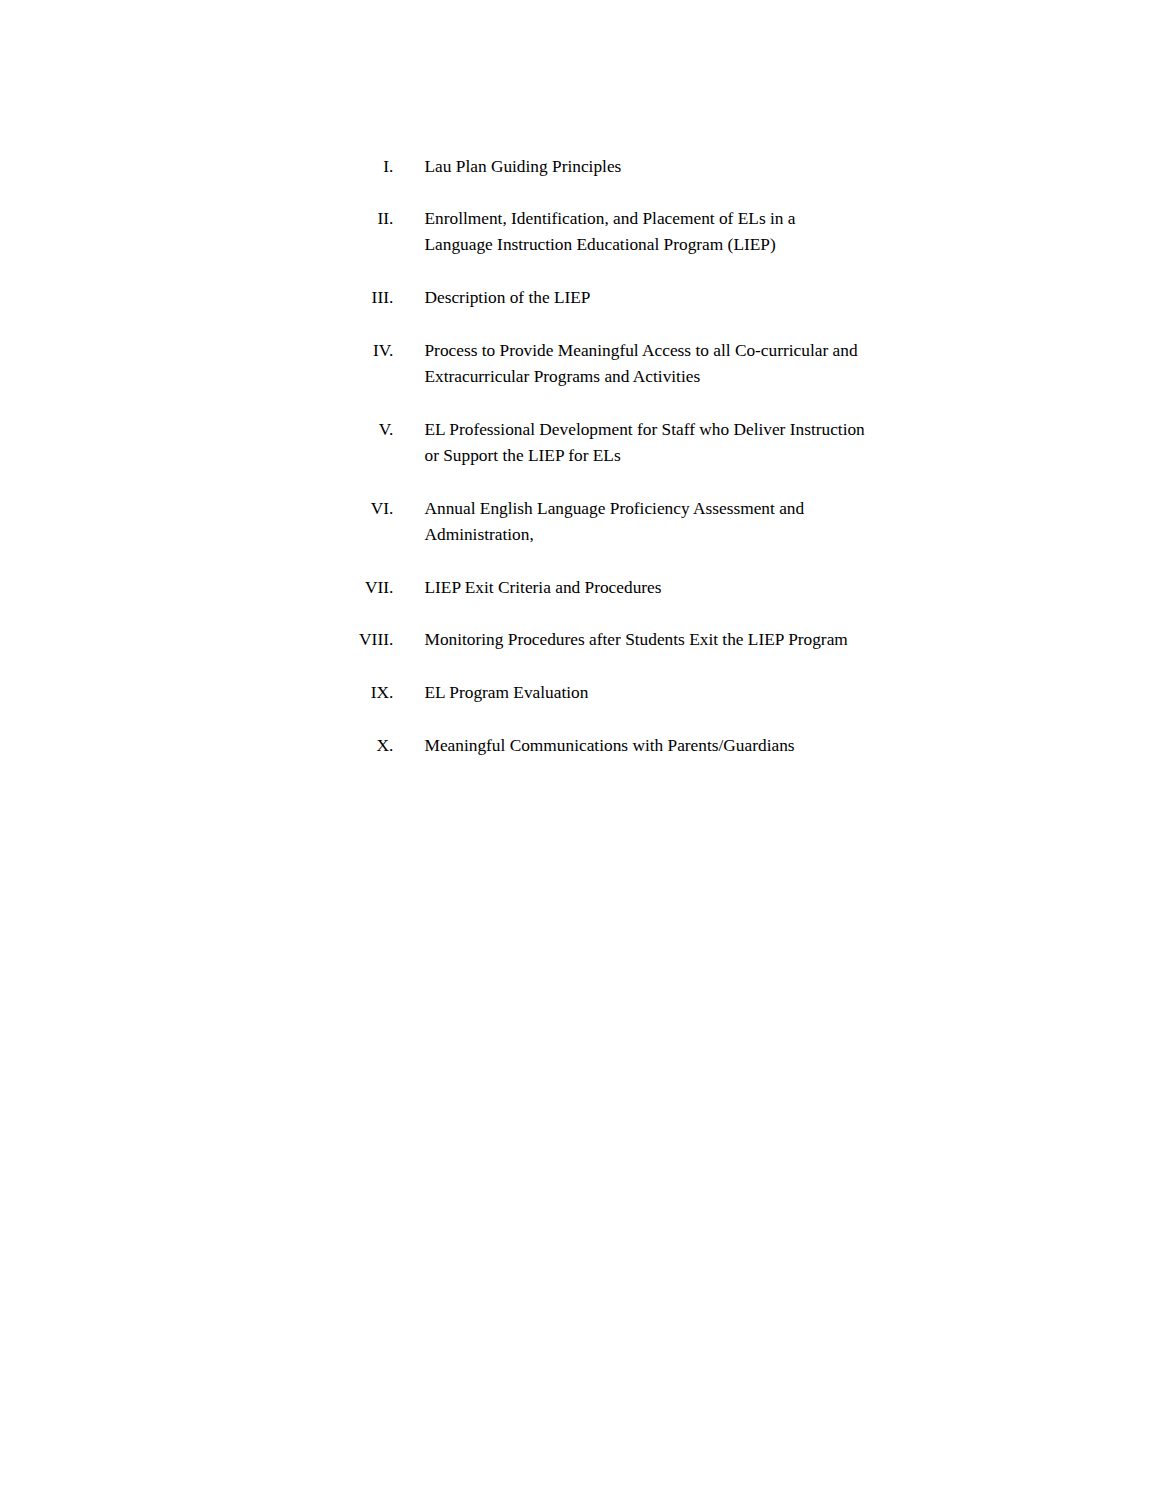Lau Plan Guiding Principles
Enrollment, Identification, and Placement of ELs in a Language Instruction Educational Program (LIEP)
Description of the LIEP
Process to Provide Meaningful Access to all Co-curricular and Extracurricular Programs and Activities
EL Professional Development for Staff who Deliver Instruction or Support the LIEP for ELs
Annual English Language Proficiency Assessment and Administration,
LIEP Exit Criteria and Procedures
Monitoring Procedures after Students Exit the LIEP Program
EL Program Evaluation
Meaningful Communications with Parents/Guardians